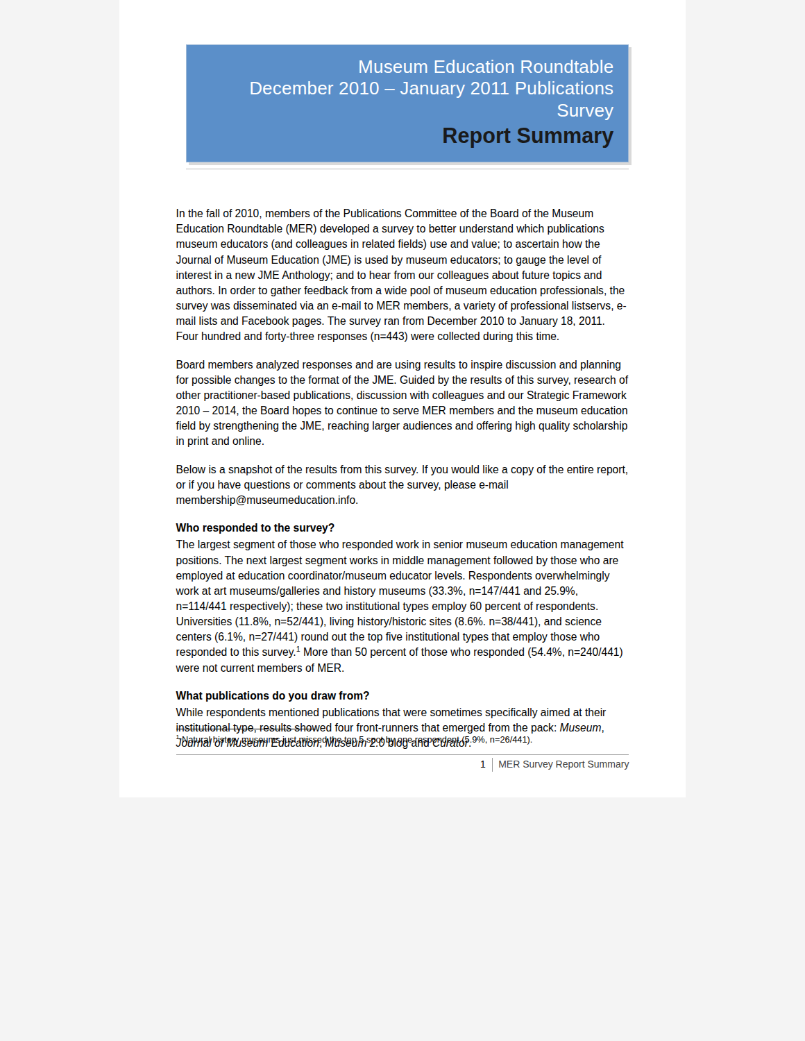Museum Education Roundtable
December 2010 – January 2011 Publications Survey
Report Summary
In the fall of 2010, members of the Publications Committee of the Board of the Museum Education Roundtable (MER) developed a survey to better understand which publications museum educators (and colleagues in related fields) use and value; to ascertain how the Journal of Museum Education (JME) is used by museum educators; to gauge the level of interest in a new JME Anthology; and to hear from our colleagues about future topics and authors. In order to gather feedback from a wide pool of museum education professionals, the survey was disseminated via an e-mail to MER members, a variety of professional listservs, e-mail lists and Facebook pages. The survey ran from December 2010 to January 18, 2011. Four hundred and forty-three responses (n=443) were collected during this time.
Board members analyzed responses and are using results to inspire discussion and planning for possible changes to the format of the JME. Guided by the results of this survey, research of other practitioner-based publications, discussion with colleagues and our Strategic Framework 2010 – 2014, the Board hopes to continue to serve MER members and the museum education field by strengthening the JME, reaching larger audiences and offering high quality scholarship in print and online.
Below is a snapshot of the results from this survey. If you would like a copy of the entire report, or if you have questions or comments about the survey, please e-mail membership@museumeducation.info.
Who responded to the survey?
The largest segment of those who responded work in senior museum education management positions. The next largest segment works in middle management followed by those who are employed at education coordinator/museum educator levels. Respondents overwhelmingly work at art museums/galleries and history museums (33.3%, n=147/441 and 25.9%, n=114/441 respectively); these two institutional types employ 60 percent of respondents. Universities (11.8%, n=52/441), living history/historic sites (8.6%. n=38/441), and science centers (6.1%, n=27/441) round out the top five institutional types that employ those who responded to this survey.1 More than 50 percent of those who responded (54.4%, n=240/441) were not current members of MER.
What publications do you draw from?
While respondents mentioned publications that were sometimes specifically aimed at their institutional type, results showed four front-runners that emerged from the pack: Museum, Journal of Museum Education, Museum 2.0 blog and Curator.
1 Natural history museums just missed the top 5 spot by one respondent (5.9%, n=26/441).
1 MER Survey Report Summary